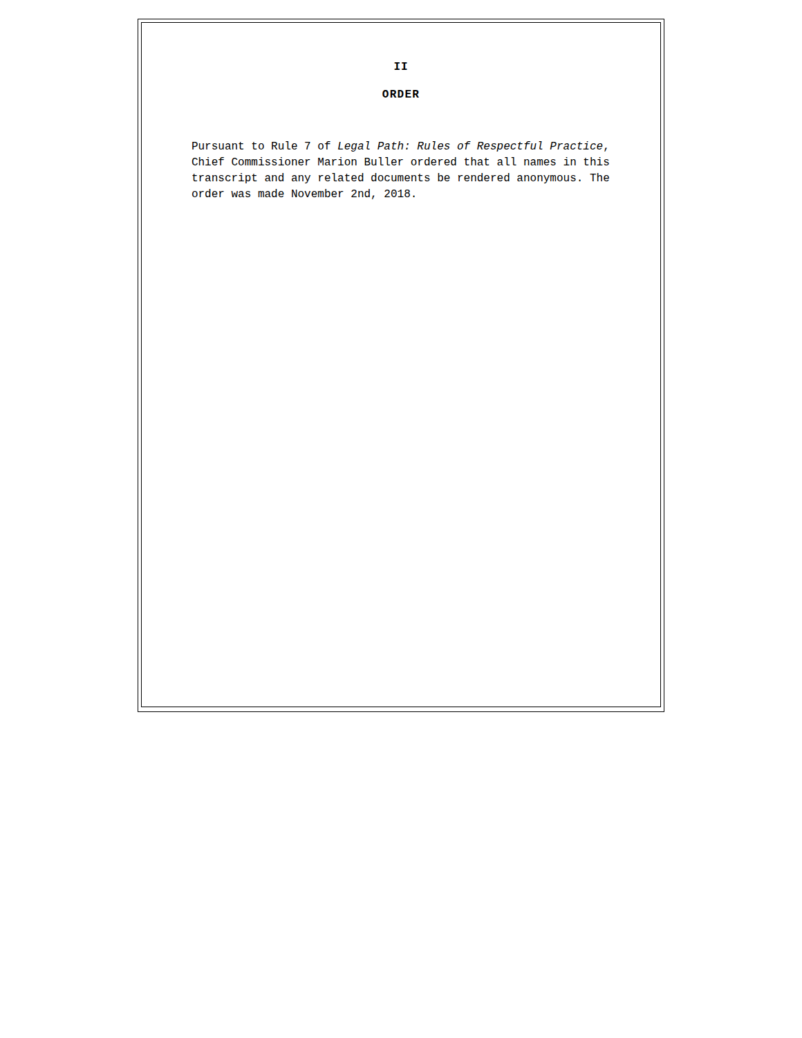II
ORDER
Pursuant to Rule 7 of Legal Path: Rules of Respectful Practice, Chief Commissioner Marion Buller ordered that all names in this transcript and any related documents be rendered anonymous. The order was made November 2nd, 2018.